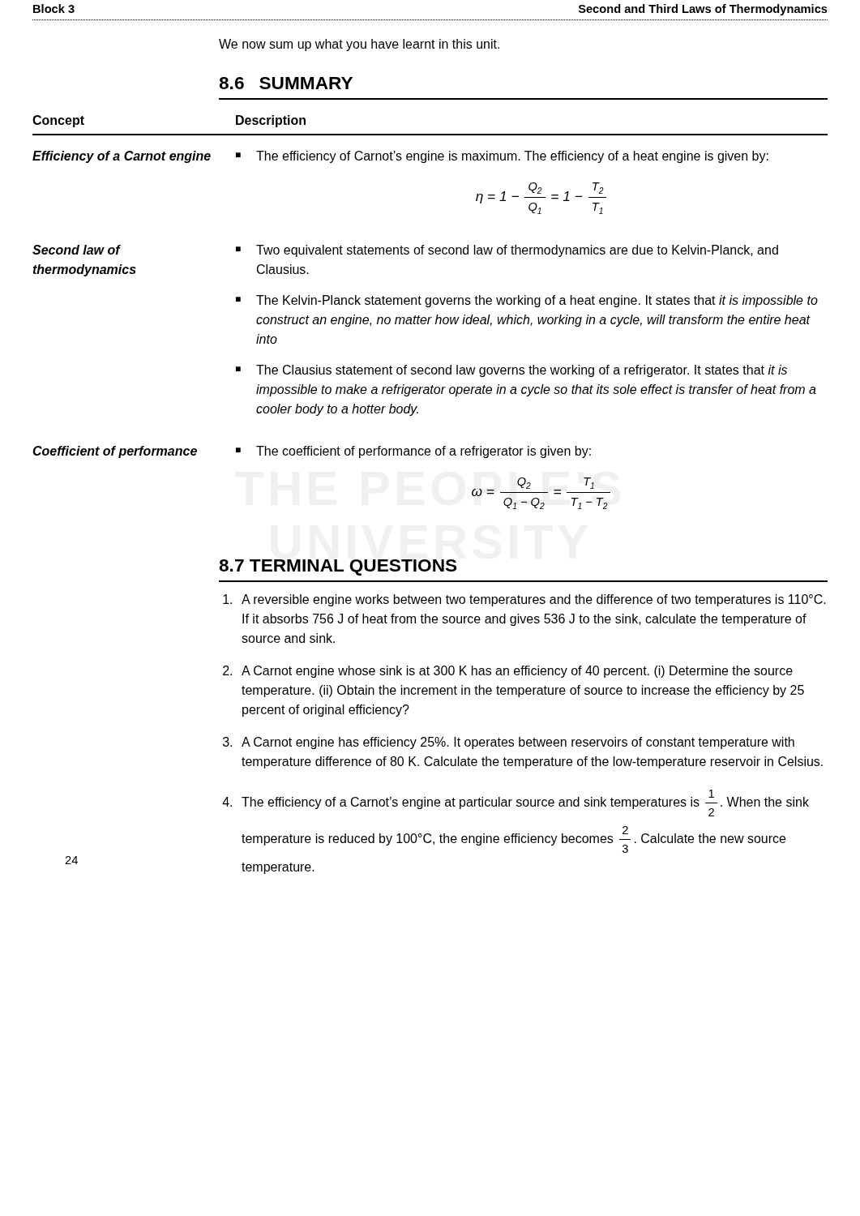THE PEOPLE'S
UNIVERSITY
Block 3
Second and Third Laws of Thermodynamics
We now sum up what you have learnt in this unit.
8.6 SUMMARY
| Concept | Description |
| --- | --- |
| Efficiency of a Carnot engine | The efficiency of Carnot’s engine is maximum. The efficiency of a heat engine is given by: η = 1 − Q 2 Q 1 = 1 − T 2 T 1 |
| Second law of thermodynamics | Two equivalent statements of second law of thermodynamics are due to Kelvin-Planck, and Clausius. The Kelvin-Planck statement governs the working of a heat engine. It states that it is impossible to construct an engine, no matter how ideal, which, working in a cycle, will transform the entire heat into The Clausius statement of second law governs the working of a refrigerator. It states that it is impossible to make a refrigerator operate in a cycle so that its sole effect is transfer of heat from a cooler body to a hotter body. |
| Coefficient of performance | The coefficient of performance of a refrigerator is given by: ω = Q 2 Q 1 − Q 2 = T 1 T 1 − T 2 |
8.7 TERMINAL QUESTIONS
A reversible engine works between two temperatures and the difference of two temperatures is 110°C. If it absorbs 756 J of heat from the source and gives 536 J to the sink, calculate the temperature of source and sink.
A Carnot engine whose sink is at 300 K has an efficiency of 40 percent. (i) Determine the source temperature. (ii) Obtain the increment in the temperature of source to increase the efficiency by 25 percent of original efficiency?
A Carnot engine has efficiency 25%. It operates between reservoirs of constant temperature with temperature difference of 80 K. Calculate the temperature of the low-temperature reservoir in Celsius.
The efficiency of a Carnot’s engine at particular source and sink temperatures is 12. When the sink temperature is reduced by 100°C, the engine efficiency becomes 23. Calculate the new source temperature.
24